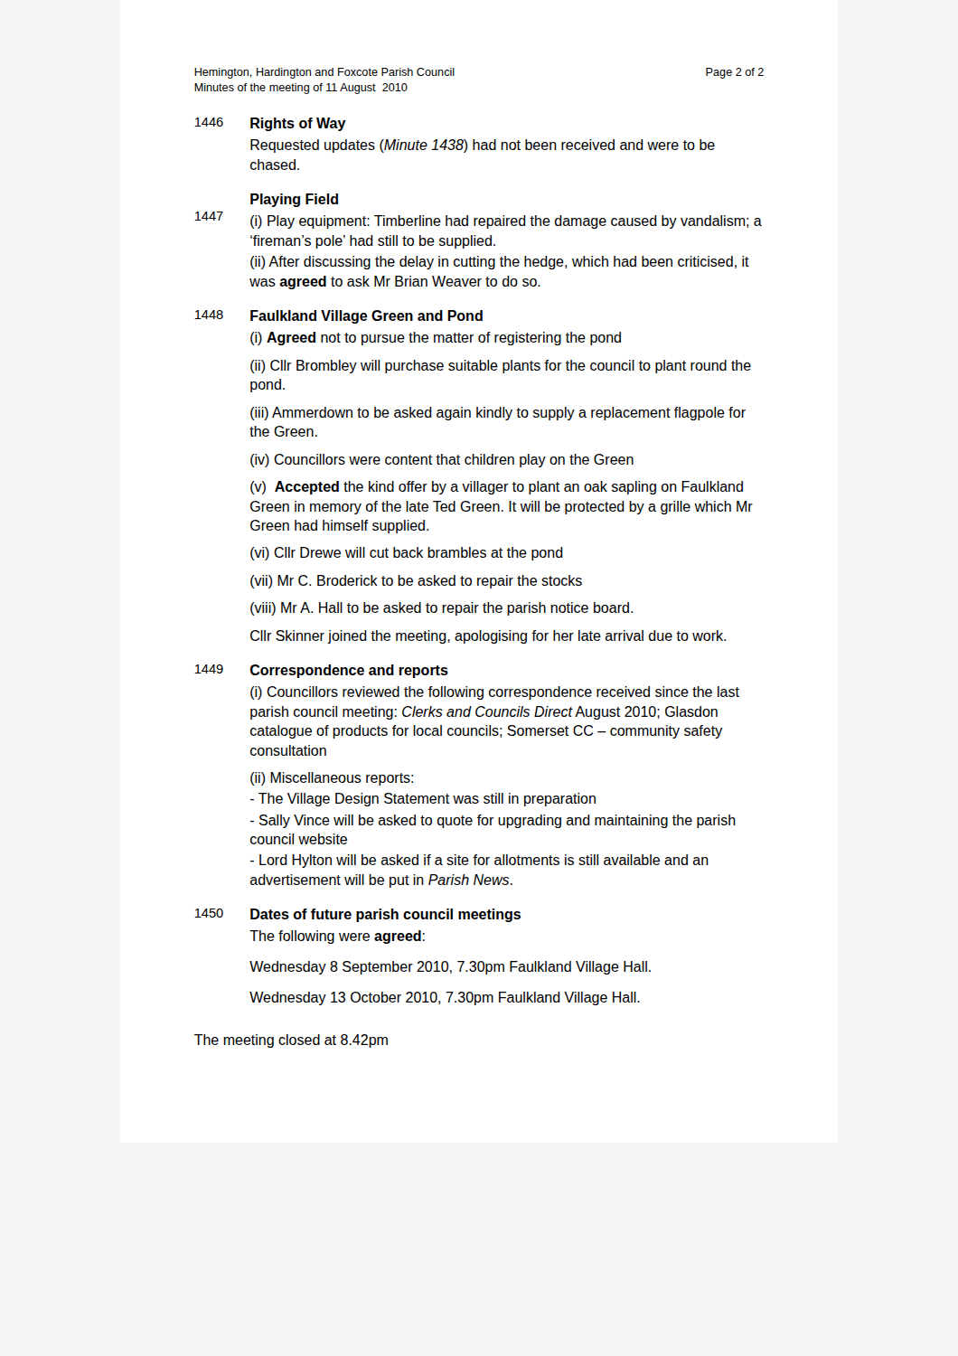Hemington, Hardington and Foxcote Parish Council
Minutes of the meeting of 11 August 2010
Page 2 of 2
1446
Rights of Way
Requested updates (Minute 1438) had not been received and were to be chased.
1447
Playing Field
(i) Play equipment: Timberline had repaired the damage caused by vandalism; a ‘fireman’s pole’ had still to be supplied.
(ii) After discussing the delay in cutting the hedge, which had been criticised, it was agreed to ask Mr Brian Weaver to do so.
1448
Faulkland Village Green and Pond
(i) Agreed not to pursue the matter of registering the pond
(ii) Cllr Brombley will purchase suitable plants for the council to plant round the pond.
(iii) Ammerdown to be asked again kindly to supply a replacement flagpole for the Green.
(iv) Councillors were content that children play on the Green
(v) Accepted the kind offer by a villager to plant an oak sapling on Faulkland Green in memory of the late Ted Green. It will be protected by a grille which Mr Green had himself supplied.
(vi) Cllr Drewe will cut back brambles at the pond
(vii) Mr C. Broderick to be asked to repair the stocks
(viii) Mr A. Hall to be asked to repair the parish notice board.
Cllr Skinner joined the meeting, apologising for her late arrival due to work.
1449
Correspondence and reports
(i) Councillors reviewed the following correspondence received since the last parish council meeting: Clerks and Councils Direct August 2010; Glasdon catalogue of products for local councils; Somerset CC – community safety consultation
(ii) Miscellaneous reports:
- The Village Design Statement was still in preparation
- Sally Vince will be asked to quote for upgrading and maintaining the parish council website
- Lord Hylton will be asked if a site for allotments is still available and an advertisement will be put in Parish News.
1450
Dates of future parish council meetings
The following were agreed:
Wednesday 8 September 2010, 7.30pm Faulkland Village Hall.
Wednesday 13 October 2010, 7.30pm Faulkland Village Hall.
The meeting closed at 8.42pm